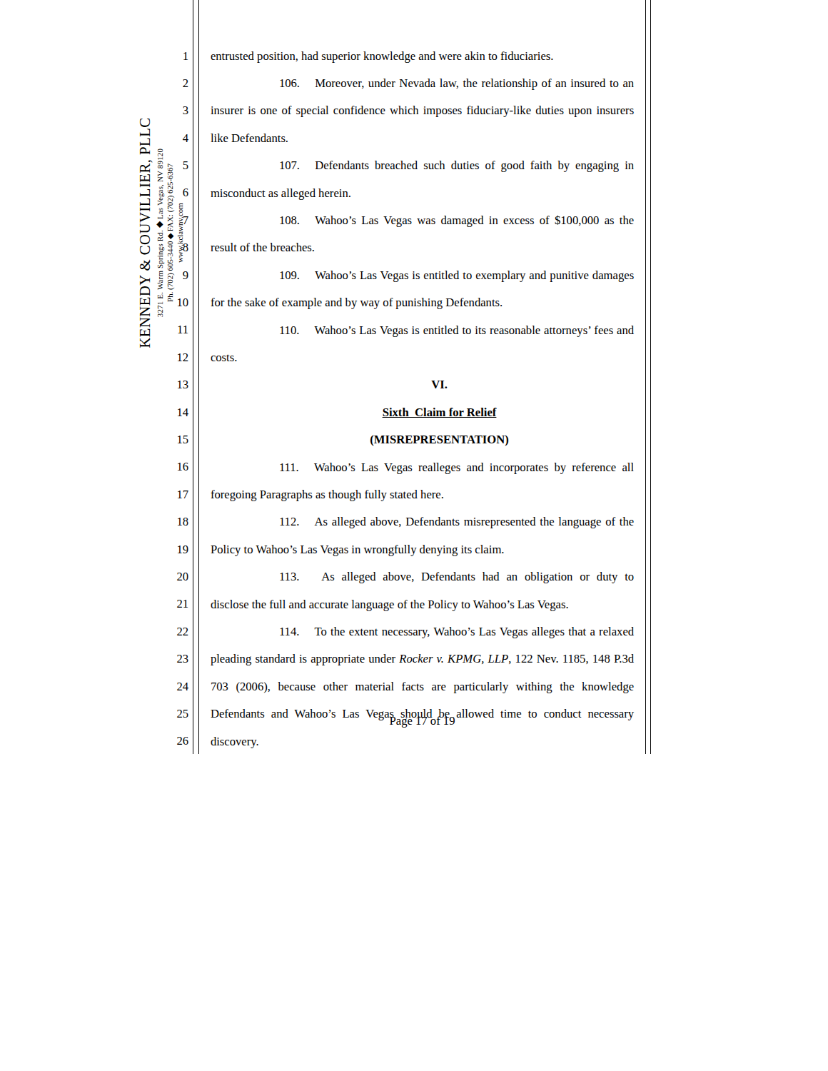1
2
3
4
5
6
7
8
9
10
11
12
13
14
15
16
17
18
19
20
21
22
23
24
25
26
27
28
KENNEDY & COUVILLIER, PLLC
3271 E. Warm Springs Rd. ◆ Las Vegas, NV 89120
Ph. (702) 605-3440 ◆ FAX: (702) 625-6367
www.kclawnv.com
entrusted position, had superior knowledge and were akin to fiduciaries.
106. Moreover, under Nevada law, the relationship of an insured to an insurer is one of special confidence which imposes fiduciary-like duties upon insurers like Defendants.
107. Defendants breached such duties of good faith by engaging in misconduct as alleged herein.
108. Wahoo’s Las Vegas was damaged in excess of $100,000 as the result of the breaches.
109. Wahoo’s Las Vegas is entitled to exemplary and punitive damages for the sake of example and by way of punishing Defendants.
110. Wahoo’s Las Vegas is entitled to its reasonable attorneys’ fees and costs.
VI.
Sixth Claim for Relief
(MISREPRESENTATION)
111. Wahoo’s Las Vegas realleges and incorporates by reference all foregoing Paragraphs as though fully stated here.
112. As alleged above, Defendants misrepresented the language of the Policy to Wahoo’s Las Vegas in wrongfully denying its claim.
113. As alleged above, Defendants had an obligation or duty to disclose the full and accurate language of the Policy to Wahoo’s Las Vegas.
114. To the extent necessary, Wahoo’s Las Vegas alleges that a relaxed pleading standard is appropriate under Rocker v. KPMG, LLP, 122 Nev. 1185, 148 P.3d 703 (2006), because other material facts are particularly withing the knowledge Defendants and Wahoo’s Las Vegas should be allowed time to conduct necessary discovery.
115. Wahoo’s Las Vegas was damaged in excess of $100,000 as the result of Defendants’ misrepresentations.
116. Wahoo’s Las Vegas is entitled to exemplary and punitive damages for the sake of example and by way of punishing Defendants.
117. Wahoo’s Las Vegas is entitled to its reasonable attorneys’ fees and costs.
Page 17 of 19